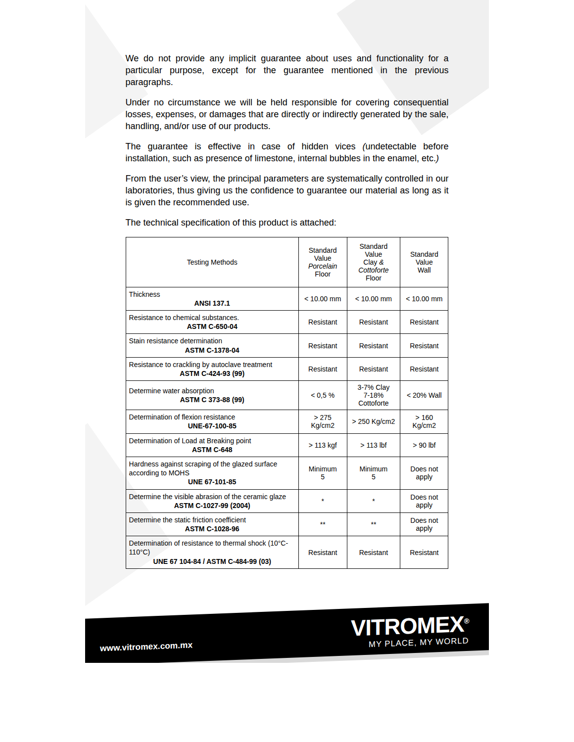We do not provide any implicit guarantee about uses and functionality for a particular purpose, except for the guarantee mentioned in the previous paragraphs.
Under no circumstance we will be held responsible for covering consequential losses, expenses, or damages that are directly or indirectly generated by the sale, handling, and/or use of our products.
The guarantee is effective in case of hidden vices (undetectable before installation, such as presence of limestone, internal bubbles in the enamel, etc.)
From the user’s view, the principal parameters are systematically controlled in our laboratories, thus giving us the confidence to guarantee our material as long as it is given the recommended use.
The technical specification of this product is attached:
| Testing Methods | Standard Value Porcelain Floor | Standard Value Clay & Cottoforte Floor | Standard Value Wall |
| --- | --- | --- | --- |
| Thickness ANSI 137.1 | < 10.00 mm | < 10.00 mm | < 10.00 mm |
| Resistance to chemical substances. ASTM C-650-04 | Resistant | Resistant | Resistant |
| Stain resistance determination ASTM C-1378-04 | Resistant | Resistant | Resistant |
| Resistance to crackling by autoclave treatment ASTM C-424-93 (99) | Resistant | Resistant | Resistant |
| Determine water absorption ASTM C 373-88 (99) | < 0,5 % | 3-7% Clay 7-18% Cottoforte | < 20% Wall |
| Determination of flexion resistance UNE-67-100-85 | > 275 Kg/cm2 | > 250 Kg/cm2 | > 160 Kg/cm2 |
| Determination of Load at Breaking point ASTM C-648 | > 113 kgf | > 113 lbf | > 90 lbf |
| Hardness against scraping of the glazed surface according to MOHS UNE 67-101-85 | Minimum 5 | Minimum 5 | Does not apply |
| Determine the visible abrasion of the ceramic glaze ASTM C-1027-99 (2004) | * | * | Does not apply |
| Determine the static friction coefficient ASTM C-1028-96 | ** | ** | Does not apply |
| Determination of resistance to thermal shock (10°C-110°C) UNE 67 104-84 / ASTM C-484-99 (03) | Resistant | Resistant | Resistant |
www.vitromex.com.mx
VITROMEX®
MY PLACE, MY WORLD